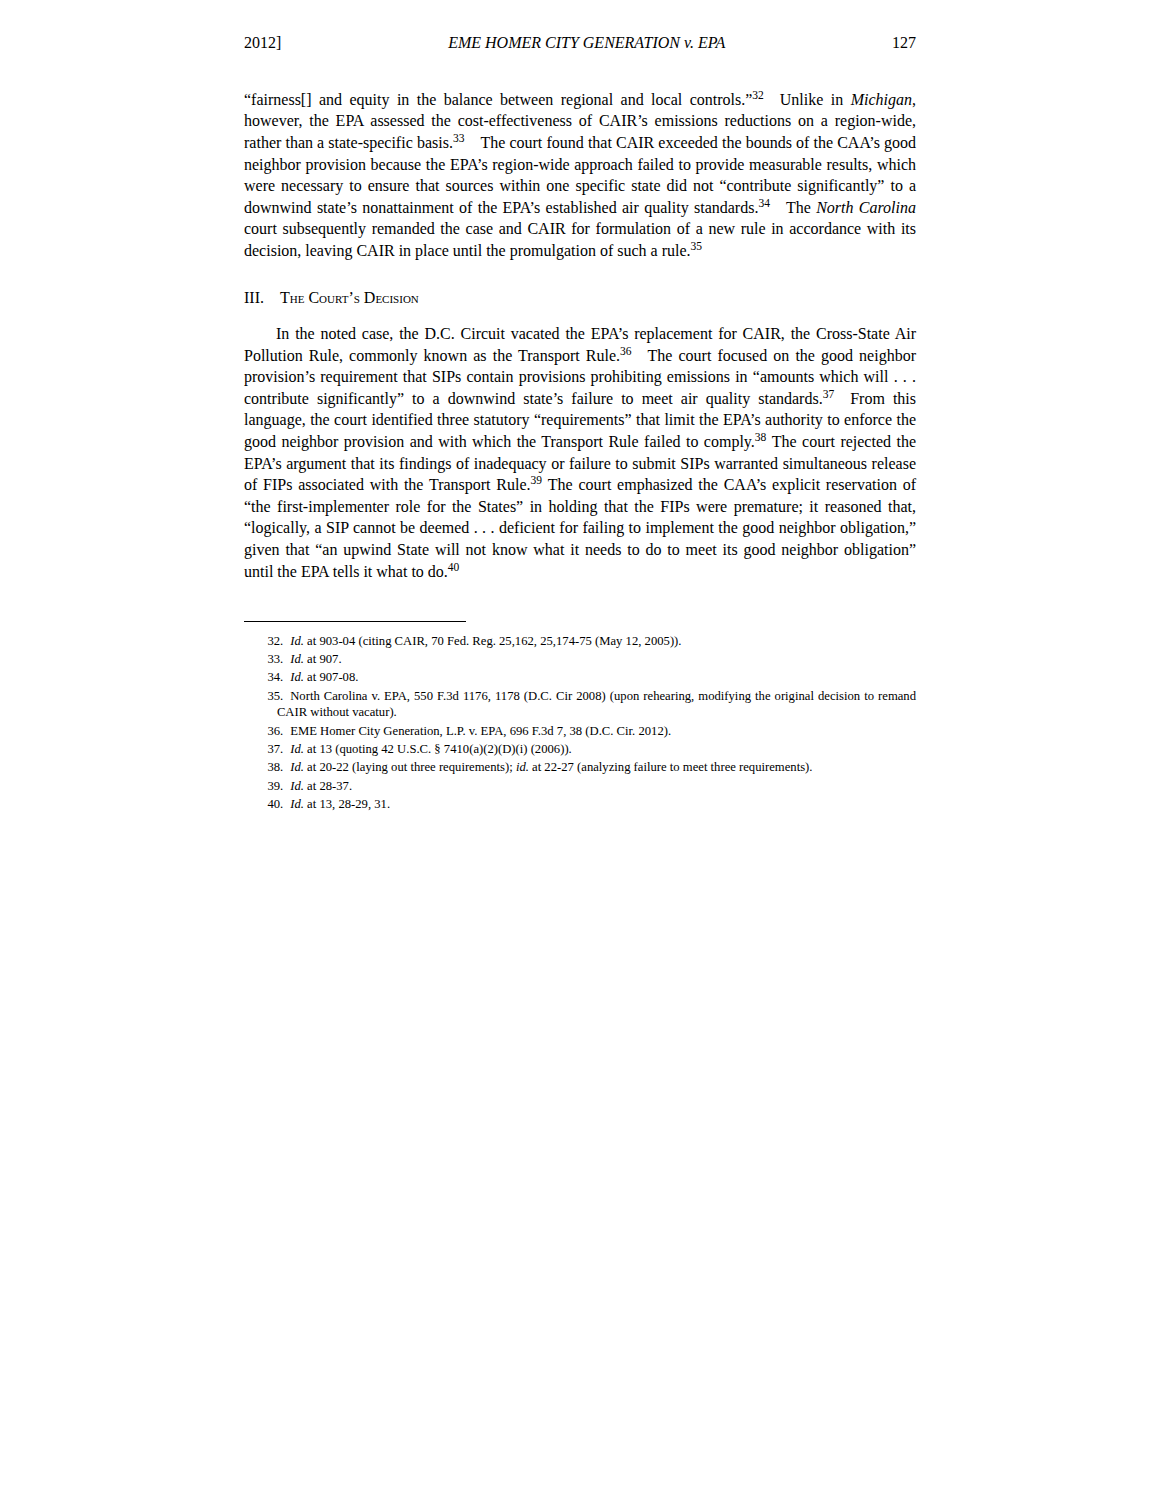2012] EME HOMER CITY GENERATION v. EPA 127
“fairness[] and equity in the balance between regional and local controls.”32 Unlike in Michigan, however, the EPA assessed the cost-effectiveness of CAIR’s emissions reductions on a region-wide, rather than a state-specific basis.33 The court found that CAIR exceeded the bounds of the CAA’s good neighbor provision because the EPA’s region-wide approach failed to provide measurable results, which were necessary to ensure that sources within one specific state did not “contribute significantly” to a downwind state’s nonattainment of the EPA’s established air quality standards.34 The North Carolina court subsequently remanded the case and CAIR for formulation of a new rule in accordance with its decision, leaving CAIR in place until the promulgation of such a rule.35
III. The Court’s Decision
In the noted case, the D.C. Circuit vacated the EPA’s replacement for CAIR, the Cross-State Air Pollution Rule, commonly known as the Transport Rule.36 The court focused on the good neighbor provision’s requirement that SIPs contain provisions prohibiting emissions in “amounts which will . . . contribute significantly” to a downwind state’s failure to meet air quality standards.37 From this language, the court identified three statutory “requirements” that limit the EPA’s authority to enforce the good neighbor provision and with which the Transport Rule failed to comply.38 The court rejected the EPA’s argument that its findings of inadequacy or failure to submit SIPs warranted simultaneous release of FIPs associated with the Transport Rule.39 The court emphasized the CAA’s explicit reservation of “the first-implementer role for the States” in holding that the FIPs were premature; it reasoned that, “logically, a SIP cannot be deemed . . . deficient for failing to implement the good neighbor obligation,” given that “an upwind State will not know what it needs to do to meet its good neighbor obligation” until the EPA tells it what to do.40
32. Id. at 903-04 (citing CAIR, 70 Fed. Reg. 25,162, 25,174-75 (May 12, 2005)).
33. Id. at 907.
34. Id. at 907-08.
35. North Carolina v. EPA, 550 F.3d 1176, 1178 (D.C. Cir 2008) (upon rehearing, modifying the original decision to remand CAIR without vacatur).
36. EME Homer City Generation, L.P. v. EPA, 696 F.3d 7, 38 (D.C. Cir. 2012).
37. Id. at 13 (quoting 42 U.S.C. § 7410(a)(2)(D)(i) (2006)).
38. Id. at 20-22 (laying out three requirements); id. at 22-27 (analyzing failure to meet three requirements).
39. Id. at 28-37.
40. Id. at 13, 28-29, 31.